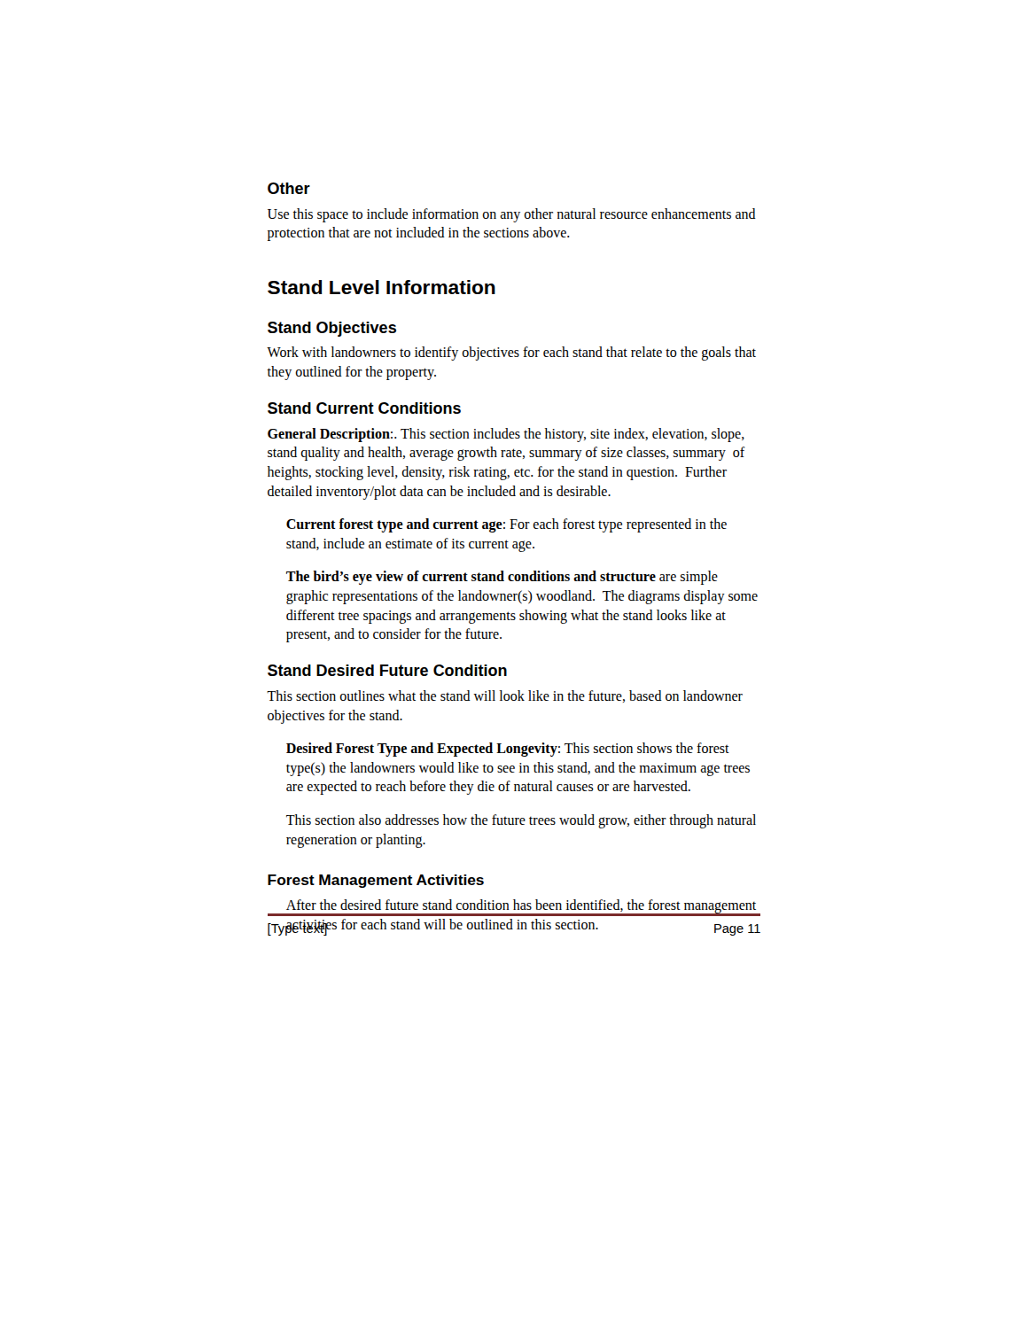Other
Use this space to include information on any other natural resource enhancements and protection that are not included in the sections above.
Stand Level Information
Stand Objectives
Work with landowners to identify objectives for each stand that relate to the goals that they outlined for the property.
Stand Current Conditions
General Description:. This section includes the history, site index, elevation, slope, stand quality and health, average growth rate, summary of size classes, summary of heights, stocking level, density, risk rating, etc. for the stand in question. Further detailed inventory/plot data can be included and is desirable.
Current forest type and current age: For each forest type represented in the stand, include an estimate of its current age.
The bird’s eye view of current stand conditions and structure are simple graphic representations of the landowner(s) woodland. The diagrams display some different tree spacings and arrangements showing what the stand looks like at present, and to consider for the future.
Stand Desired Future Condition
This section outlines what the stand will look like in the future, based on landowner objectives for the stand.
Desired Forest Type and Expected Longevity: This section shows the forest type(s) the landowners would like to see in this stand, and the maximum age trees are expected to reach before they die of natural causes or are harvested.
This section also addresses how the future trees would grow, either through natural regeneration or planting.
Forest Management Activities
After the desired future stand condition has been identified, the forest management activities for each stand will be outlined in this section.
[Type text] Page 11